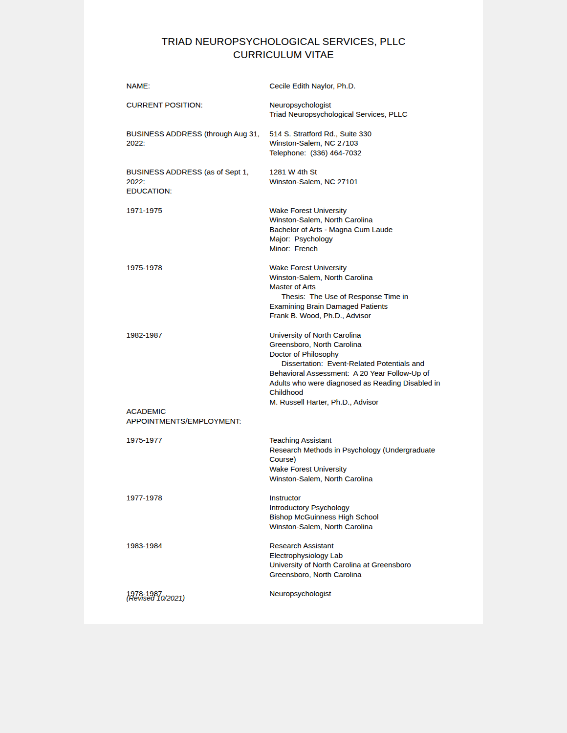TRIAD NEUROPSYCHOLOGICAL SERVICES, PLLC
CURRICULUM VITAE
| NAME: | Cecile Edith Naylor, Ph.D. |
| CURRENT POSITION: | Neuropsychologist Triad Neuropsychological Services, PLLC |
| BUSINESS ADDRESS (through Aug 31, 2022: | 514 S. Stratford Rd., Suite 330 Winston-Salem, NC 27103 Telephone: (336) 464-7032 |
| BUSINESS ADDRESS (as of Sept 1, 2022: | 1281 W 4th St Winston-Salem, NC 27101 |
| EDUCATION: | |
| 1971-1975 | Wake Forest University Winston-Salem, North Carolina Bachelor of Arts - Magna Cum Laude Major: Psychology Minor: French |
| 1975-1978 | Wake Forest University Winston-Salem, North Carolina Master of Arts Thesis: The Use of Response Time in Examining Brain Damaged Patients Frank B. Wood, Ph.D., Advisor |
| 1982-1987 | University of North Carolina Greensboro, North Carolina Doctor of Philosophy Dissertation: Event-Related Potentials and Behavioral Assessment: A 20 Year Follow-Up of Adults who were diagnosed as Reading Disabled in Childhood M. Russell Harter, Ph.D., Advisor |
| ACADEMIC APPOINTMENTS/EMPLOYMENT: | |
| 1975-1977 | Teaching Assistant Research Methods in Psychology (Undergraduate Course) Wake Forest University Winston-Salem, North Carolina |
| 1977-1978 | Instructor Introductory Psychology Bishop McGuinness High School Winston-Salem, North Carolina |
| 1983-1984 | Research Assistant Electrophysiology Lab University of North Carolina at Greensboro Greensboro, North Carolina |
| 1978-1987 | Neuropsychologist |
(Revised 10/2021)